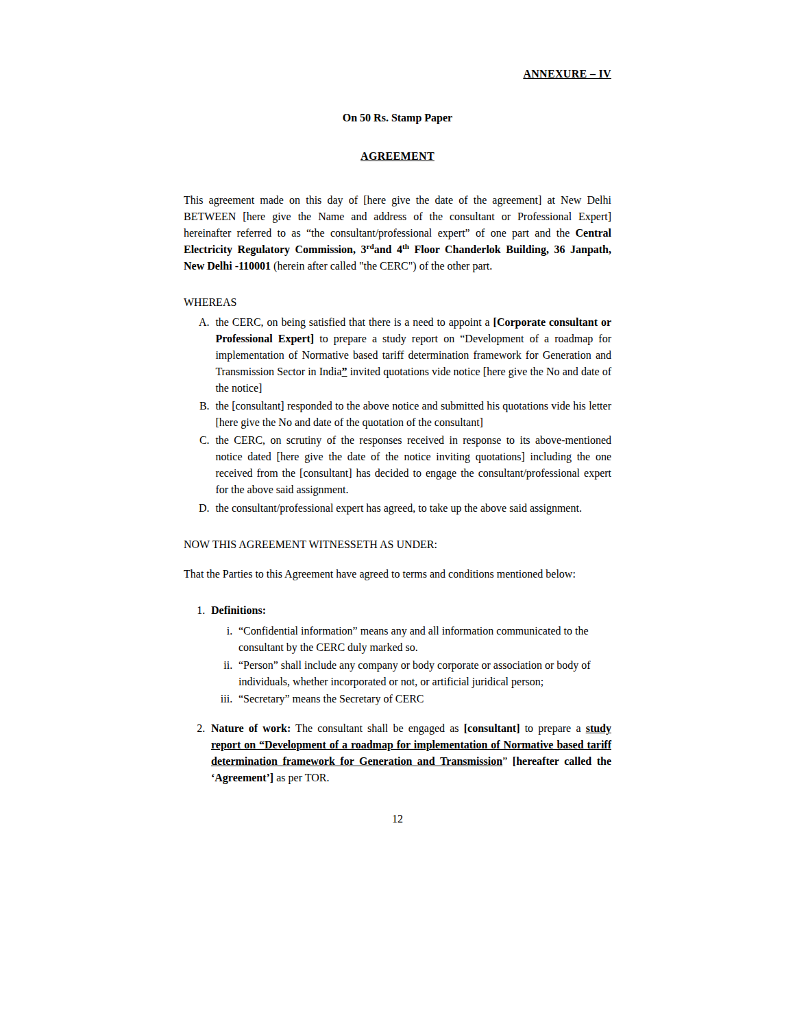ANNEXURE – IV
On 50 Rs. Stamp Paper
AGREEMENT
This agreement made on this day of [here give the date of the agreement] at New Delhi BETWEEN [here give the Name and address of the consultant or Professional Expert] hereinafter referred to as “the consultant/professional expert” of one part and the Central Electricity Regulatory Commission, 3rdand 4th Floor Chanderlok Building, 36 Janpath, New Delhi -110001 (herein after called "the CERC") of the other part.
WHEREAS
the CERC, on being satisfied that there is a need to appoint a [Corporate consultant or Professional Expert] to prepare a study report on “Development of a roadmap for implementation of Normative based tariff determination framework for Generation and Transmission Sector in India” invited quotations vide notice [here give the No and date of the notice]
the [consultant] responded to the above notice and submitted his quotations vide his letter [here give the No and date of the quotation of the consultant]
the CERC, on scrutiny of the responses received in response to its above-mentioned notice dated [here give the date of the notice inviting quotations] including the one received from the [consultant] has decided to engage the consultant/professional expert for the above said assignment.
the consultant/professional expert has agreed, to take up the above said assignment.
NOW THIS AGREEMENT WITNESSETH AS UNDER:
That the Parties to this Agreement have agreed to terms and conditions mentioned below:
Definitions:
“Confidential information” means any and all information communicated to the consultant by the CERC duly marked so.
“Person” shall include any company or body corporate or association or body of individuals, whether incorporated or not, or artificial juridical person;
“Secretary” means the Secretary of CERC
Nature of work: The consultant shall be engaged as [consultant] to prepare a study report on “Development of a roadmap for implementation of Normative based tariff determination framework for Generation and Transmission” [hereafter called the ‘Agreement’] as per TOR.
12